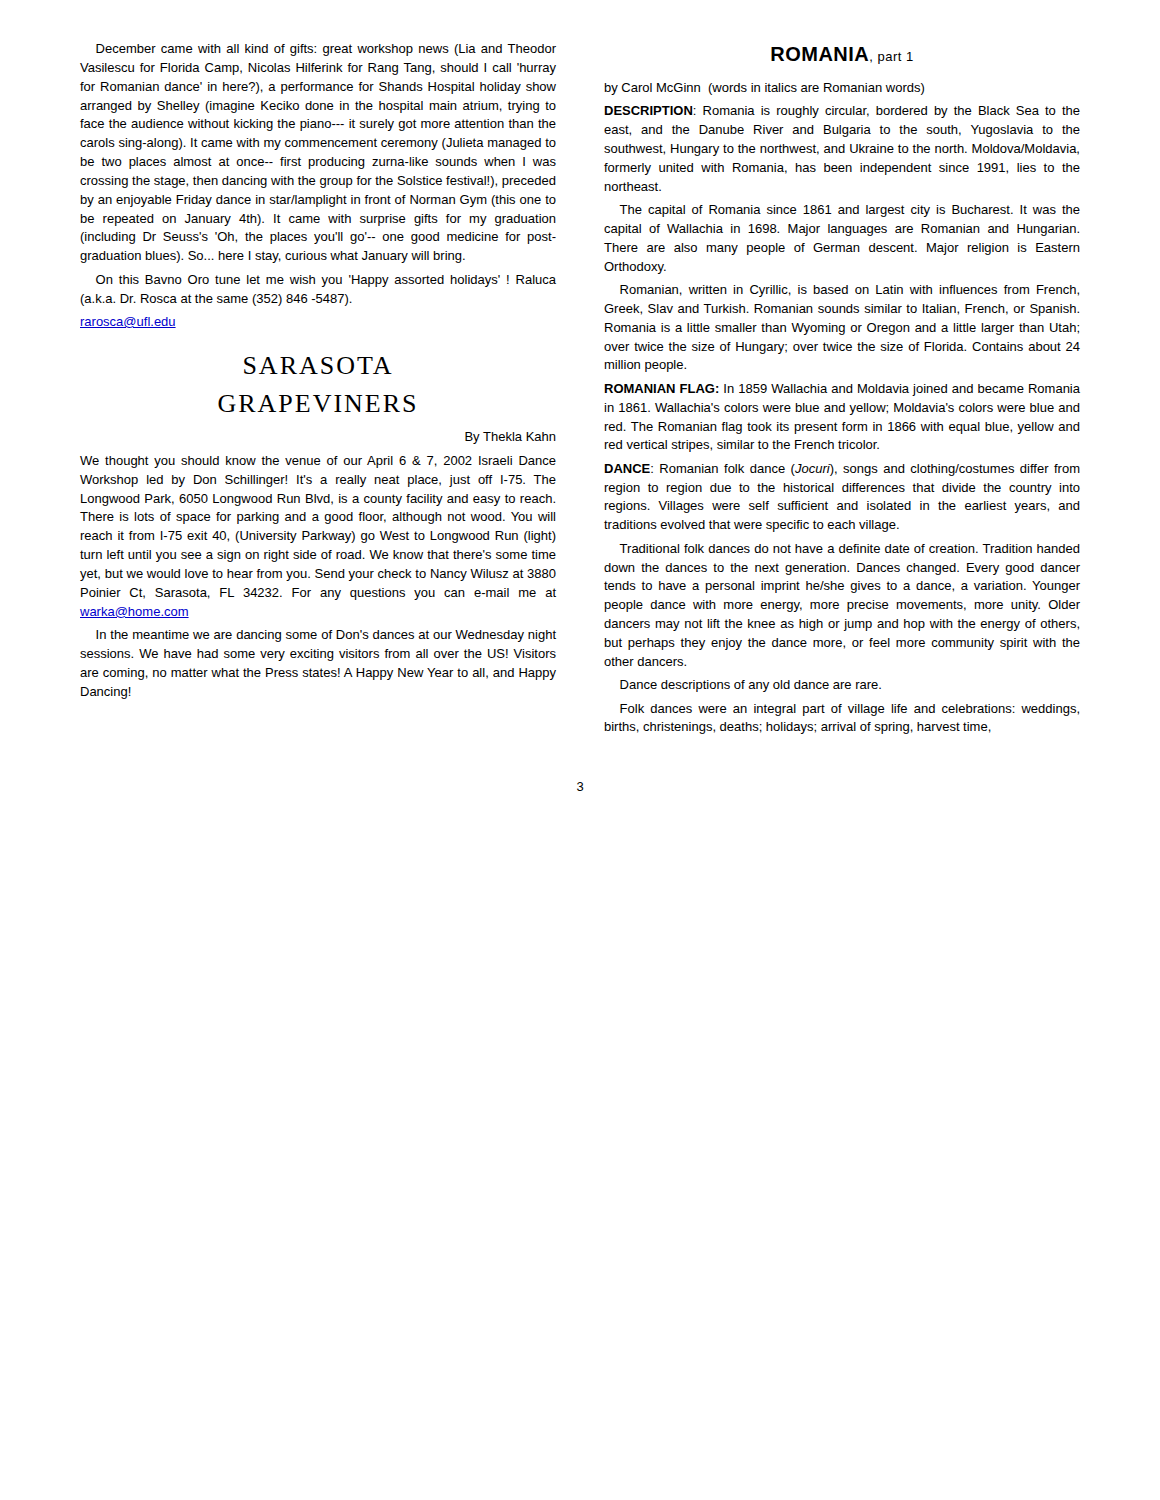December came with all kind of gifts: great workshop news (Lia and Theodor Vasilescu for Florida Camp, Nicolas Hilferink for Rang Tang, should I call 'hurray for Romanian dance' in here?), a performance for Shands Hospital holiday show arranged by Shelley (imagine Keciko done in the hospital main atrium, trying to face the audience without kicking the piano--- it surely got more attention than the carols sing-along). It came with my commencement ceremony (Julieta managed to be two places almost at once-- first producing zurna-like sounds when I was crossing the stage, then dancing with the group for the Solstice festival!), preceded by an enjoyable Friday dance in star/lamplight in front of Norman Gym (this one to be repeated on January 4th). It came with surprise gifts for my graduation (including Dr Seuss's 'Oh, the places you'll go'-- one good medicine for post-graduation blues). So... here I stay, curious what January will bring.
On this Bavno Oro tune let me wish you 'Happy assorted holidays' ! Raluca (a.k.a. Dr. Rosca at the same (352) 846 -5487).
rarosca@ufl.edu
SARASOTA
GRAPEVINERS
By Thekla Kahn
We thought you should know the venue of our April 6 & 7, 2002 Israeli Dance Workshop led by Don Schillinger! It's a really neat place, just off I-75. The Longwood Park, 6050 Longwood Run Blvd, is a county facility and easy to reach. There is lots of space for parking and a good floor, although not wood. You will reach it from I-75 exit 40, (University Parkway) go West to Longwood Run (light) turn left until you see a sign on right side of road. We know that there's some time yet, but we would love to hear from you. Send your check to Nancy Wilusz at 3880 Poinier Ct, Sarasota, FL 34232. For any questions you can e-mail me at warka@home.com
In the meantime we are dancing some of Don's dances at our Wednesday night sessions. We have had some very exciting visitors from all over the US! Visitors are coming, no matter what the Press states! A Happy New Year to all, and Happy Dancing!
ROMANIA, part 1
by Carol McGinn (words in italics are Romanian words)
DESCRIPTION: Romania is roughly circular, bordered by the Black Sea to the east, and the Danube River and Bulgaria to the south, Yugoslavia to the southwest, Hungary to the northwest, and Ukraine to the north. Moldova/Moldavia, formerly united with Romania, has been independent since 1991, lies to the northeast.
The capital of Romania since 1861 and largest city is Bucharest. It was the capital of Wallachia in 1698. Major languages are Romanian and Hungarian. There are also many people of German descent. Major religion is Eastern Orthodoxy.
Romanian, written in Cyrillic, is based on Latin with influences from French, Greek, Slav and Turkish. Romanian sounds similar to Italian, French, or Spanish. Romania is a little smaller than Wyoming or Oregon and a little larger than Utah; over twice the size of Hungary; over twice the size of Florida. Contains about 24 million people.
ROMANIAN FLAG: In 1859 Wallachia and Moldavia joined and became Romania in 1861. Wallachia's colors were blue and yellow; Moldavia's colors were blue and red. The Romanian flag took its present form in 1866 with equal blue, yellow and red vertical stripes, similar to the French tricolor.
DANCE: Romanian folk dance (Jocuri), songs and clothing/costumes differ from region to region due to the historical differences that divide the country into regions. Villages were self sufficient and isolated in the earliest years, and traditions evolved that were specific to each village.
Traditional folk dances do not have a definite date of creation. Tradition handed down the dances to the next generation. Dances changed. Every good dancer tends to have a personal imprint he/she gives to a dance, a variation. Younger people dance with more energy, more precise movements, more unity. Older dancers may not lift the knee as high or jump and hop with the energy of others, but perhaps they enjoy the dance more, or feel more community spirit with the other dancers.
Dance descriptions of any old dance are rare.
Folk dances were an integral part of village life and celebrations: weddings, births, christenings, deaths; holidays; arrival of spring, harvest time,
3